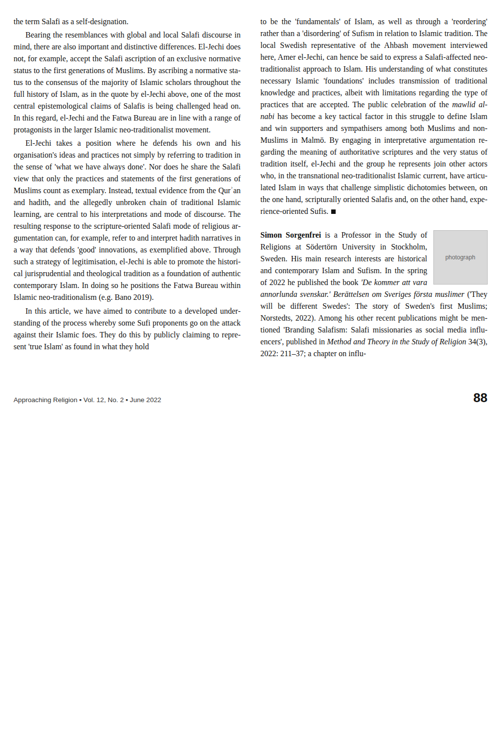the term Salafi as a self-designation.
Bearing the resemblances with global and local Salafi discourse in mind, there are also important and distinctive differences. El-Jechi does not, for example, accept the Salafi ascription of an exclusive normative status to the first generations of Muslims. By ascribing a normative status to the consensus of the majority of Islamic scholars throughout the full history of Islam, as in the quote by el-Jechi above, one of the most central epistemological claims of Salafis is being challenged head on. In this regard, el-Jechi and the Fatwa Bureau are in line with a range of protagonists in the larger Islamic neo-traditionalist movement.
El-Jechi takes a position where he defends his own and his organisation's ideas and practices not simply by referring to tradition in the sense of 'what we have always done'. Nor does he share the Salafi view that only the practices and statements of the first generations of Muslims count as exemplary. Instead, textual evidence from the Qurʾan and hadith, and the allegedly unbroken chain of traditional Islamic learning, are central to his interpretations and mode of discourse. The resulting response to the scripture-oriented Salafi mode of religious argumentation can, for example, refer to and interpret hadith narratives in a way that defends 'good' innovations, as exemplified above. Through such a strategy of legitimisation, el-Jechi is able to promote the historical jurisprudential and theological tradition as a foundation of authentic contemporary Islam. In doing so he positions the Fatwa Bureau within Islamic neo-traditionalism (e.g. Bano 2019).
In this article, we have aimed to contribute to a developed understanding of the process whereby some Sufi proponents go on the attack against their Islamic foes. They do this by publicly claiming to represent 'true Islam' as found in what they hold
to be the 'fundamentals' of Islam, as well as through a 'reordering' rather than a 'disordering' of Sufism in relation to Islamic tradition. The local Swedish representative of the Ahbash movement interviewed here, Amer el-Jechi, can hence be said to express a Salafi-affected neo-traditionalist approach to Islam. His understanding of what constitutes necessary Islamic 'foundations' includes transmission of traditional knowledge and practices, albeit with limitations regarding the type of practices that are accepted. The public celebration of the mawlid al-nabi has become a key tactical factor in this struggle to define Islam and win supporters and sympathisers among both Muslims and non-Muslims in Malmö. By engaging in interpretative argumentation regarding the meaning of authoritative scriptures and the very status of tradition itself, el-Jechi and the group he represents join other actors who, in the transnational neo-traditionalist Islamic current, have articulated Islam in ways that challenge simplistic dichotomies between, on the one hand, scripturally oriented Salafis and, on the other hand, experience-oriented Sufis.
photograph
Simon Sorgenfrei is a Professor in the Study of Religions at Södertörn University in Stockholm, Sweden. His main research interests are historical and contemporary Islam and Sufism. In the spring of 2022 he published the book 'De kommer att vara annorlunda svenskar.' Berättelsen om Sveriges första muslimer ('They will be different Swedes': The story of Sweden's first Muslims; Norstedts, 2022). Among his other recent publications might be mentioned 'Branding Salafism: Salafi missionaries as social media influencers', published in Method and Theory in the Study of Religion 34(3), 2022: 211–37; a chapter on influ-
Approaching Religion ▪ Vol. 12, No. 2 ▪ June 2022
88